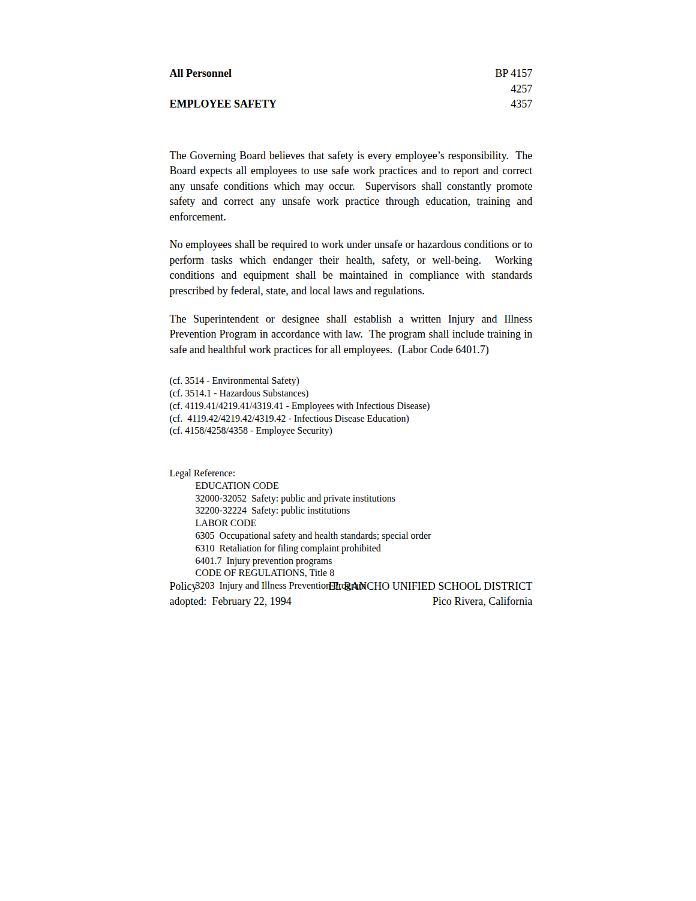| All Personnel | BP 4157 |
| | 4257 |
| EMPLOYEE SAFETY | 4357 |
The Governing Board believes that safety is every employee’s responsibility. The Board expects all employees to use safe work practices and to report and correct any unsafe conditions which may occur. Supervisors shall constantly promote safety and correct any unsafe work practice through education, training and enforcement.
No employees shall be required to work under unsafe or hazardous conditions or to perform tasks which endanger their health, safety, or well-being. Working conditions and equipment shall be maintained in compliance with standards prescribed by federal, state, and local laws and regulations.
The Superintendent or designee shall establish a written Injury and Illness Prevention Program in accordance with law. The program shall include training in safe and healthful work practices for all employees. (Labor Code 6401.7)
(cf. 3514 - Environmental Safety)
(cf. 3514.1 - Hazardous Substances)
(cf. 4119.41/4219.41/4319.41 - Employees with Infectious Disease)
(cf. 4119.42/4219.42/4319.42 - Infectious Disease Education)
(cf. 4158/4258/4358 - Employee Security)
Legal Reference:
EDUCATION CODE
32000-32052 Safety: public and private institutions
32200-32224 Safety: public institutions
LABOR CODE
6305 Occupational safety and health standards; special order
6310 Retaliation for filing complaint prohibited
6401.7 Injury prevention programs
CODE OF REGULATIONS, Title 8
3203 Injury and Illness Prevention Program
| Policy | EL RANCHO UNIFIED SCHOOL DISTRICT |
| adopted: February 22, 1994 | Pico Rivera, California |